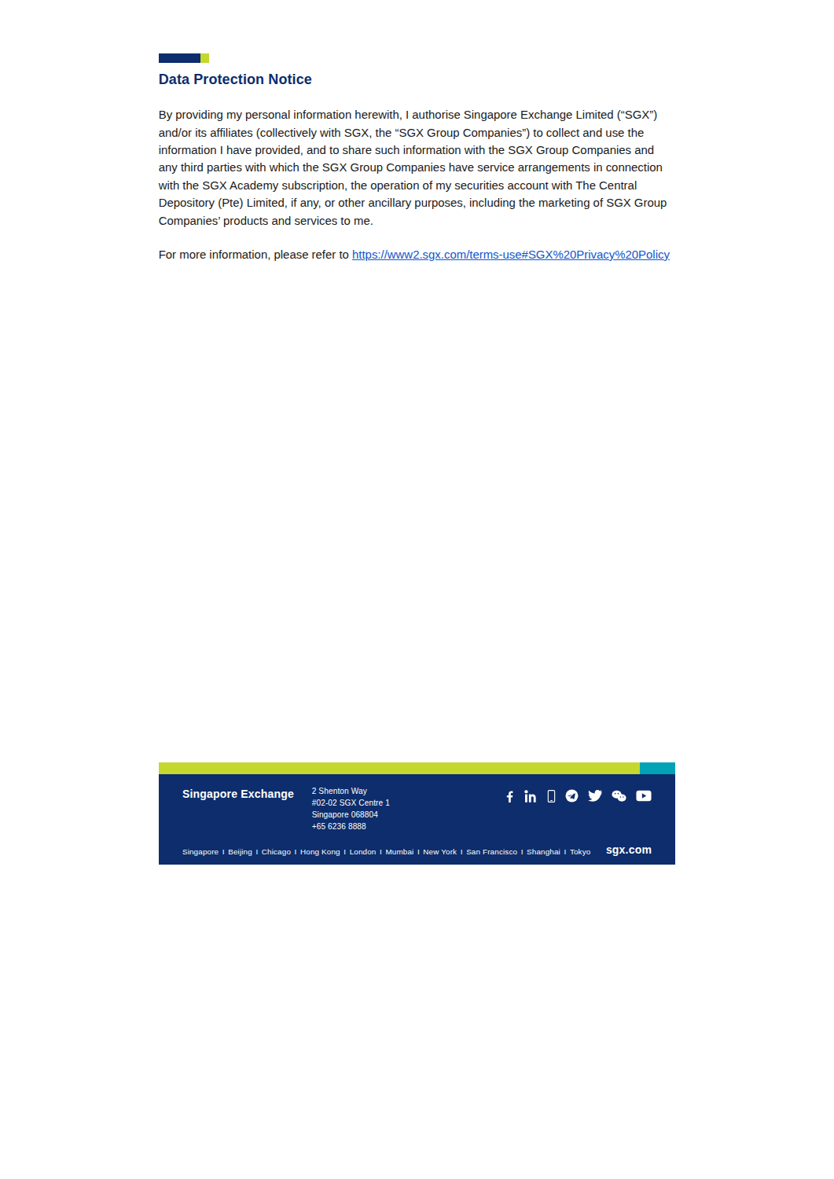Data Protection Notice
By providing my personal information herewith, I authorise Singapore Exchange Limited (“SGX”) and/or its affiliates (collectively with SGX, the “SGX Group Companies”) to collect and use the information I have provided, and to share such information with the SGX Group Companies and any third parties with which the SGX Group Companies have service arrangements in connection with the SGX Academy subscription, the operation of my securities account with The Central Depository (Pte) Limited, if any, or other ancillary purposes, including the marketing of SGX Group Companies’ products and services to me.
For more information, please refer to https://www2.sgx.com/terms-use#SGX%20Privacy%20Policy
Singapore Exchange
2 Shenton Way
#02-02 SGX Centre 1
Singapore 068804
+65 6236 8888
SingaporeIBeijingIChicagoIHong KongILondonIMumbaiINew YorkISan FranciscoIShanghaiITokyo
sgx.com